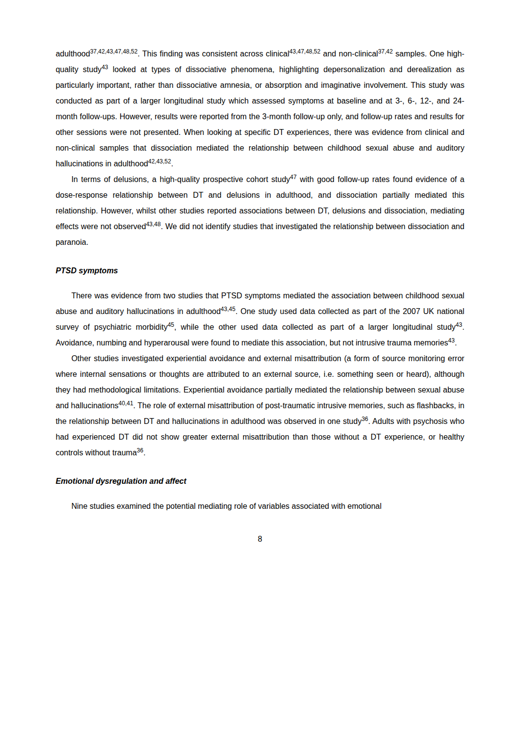adulthood37,42,43,47,48,52. This finding was consistent across clinical43,47,48,52 and non-clinical37,42 samples. One high-quality study43 looked at types of dissociative phenomena, highlighting depersonalization and derealization as particularly important, rather than dissociative amnesia, or absorption and imaginative involvement. This study was conducted as part of a larger longitudinal study which assessed symptoms at baseline and at 3-, 6-, 12-, and 24-month follow-ups. However, results were reported from the 3-month follow-up only, and follow-up rates and results for other sessions were not presented. When looking at specific DT experiences, there was evidence from clinical and non-clinical samples that dissociation mediated the relationship between childhood sexual abuse and auditory hallucinations in adulthood42,43,52.
In terms of delusions, a high-quality prospective cohort study47 with good follow-up rates found evidence of a dose-response relationship between DT and delusions in adulthood, and dissociation partially mediated this relationship. However, whilst other studies reported associations between DT, delusions and dissociation, mediating effects were not observed43,48. We did not identify studies that investigated the relationship between dissociation and paranoia.
PTSD symptoms
There was evidence from two studies that PTSD symptoms mediated the association between childhood sexual abuse and auditory hallucinations in adulthood43,45. One study used data collected as part of the 2007 UK national survey of psychiatric morbidity45, while the other used data collected as part of a larger longitudinal study43. Avoidance, numbing and hyperarousal were found to mediate this association, but not intrusive trauma memories43.
Other studies investigated experiential avoidance and external misattribution (a form of source monitoring error where internal sensations or thoughts are attributed to an external source, i.e. something seen or heard), although they had methodological limitations. Experiential avoidance partially mediated the relationship between sexual abuse and hallucinations40,41. The role of external misattribution of post-traumatic intrusive memories, such as flashbacks, in the relationship between DT and hallucinations in adulthood was observed in one study36. Adults with psychosis who had experienced DT did not show greater external misattribution than those without a DT experience, or healthy controls without trauma36.
Emotional dysregulation and affect
Nine studies examined the potential mediating role of variables associated with emotional
8